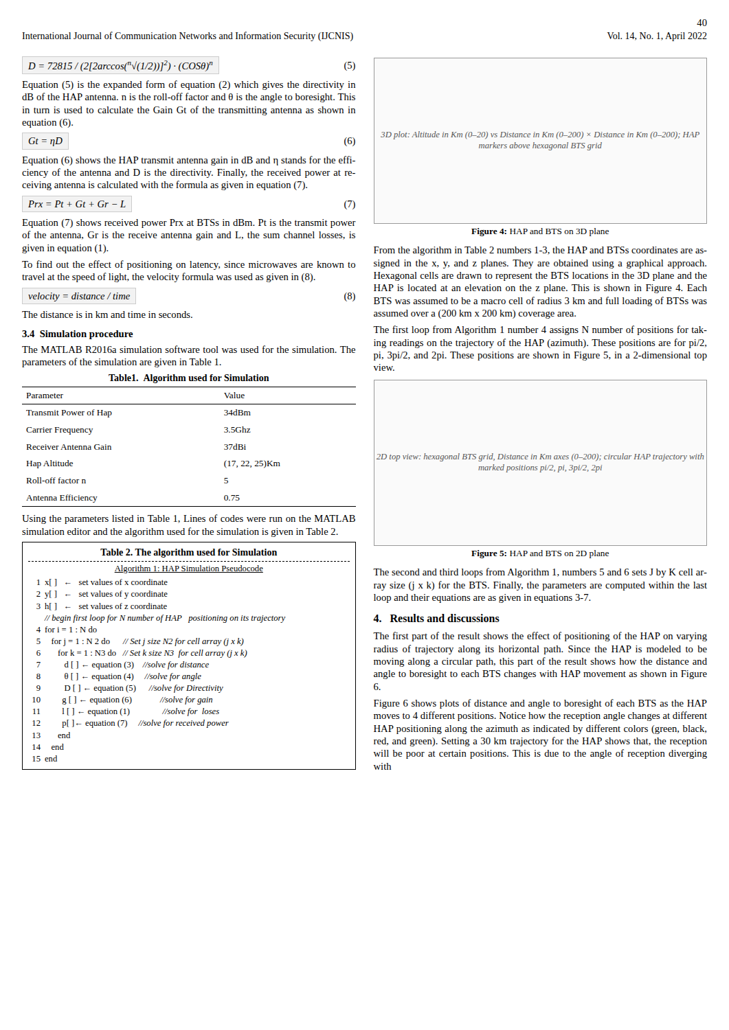40
International Journal of Communication Networks and Information Security (IJCNIS) Vol. 14, No. 1, April 2022
D = 72815 / (2[2arccos(n√(1/2))]2) · (COSθ)n (5)
Equation (5) is the expanded form of equation (2) which gives the directivity in dB of the HAP antenna. n is the roll-off factor and θ is the angle to boresight. This in turn is used to calculate the Gain Gt of the transmitting antenna as shown in equation (6).
Gt = ηD (6)
Equation (6) shows the HAP transmit antenna gain in dB and η stands for the efficiency of the antenna and D is the directivity. Finally, the received power at receiving antenna is calculated with the formula as given in equation (7).
Prx = Pt + Gt + Gr − L (7)
Equation (7) shows received power Prx at BTSs in dBm. Pt is the transmit power of the antenna, Gr is the receive antenna gain and L, the sum channel losses, is given in equation (1).
To find out the effect of positioning on latency, since microwaves are known to travel at the speed of light, the velocity formula was used as given in (8).
velocity = distance / time (8)
The distance is in km and time in seconds.
3.4 Simulation procedure
The MATLAB R2016a simulation software tool was used for the simulation. The parameters of the simulation are given in Table 1.
Table1. Algorithm used for Simulation
| Parameter | Value |
| --- | --- |
| Transmit Power of Hap | 34dBm |
| Carrier Frequency | 3.5Ghz |
| Receiver Antenna Gain | 37dBi |
| Hap Altitude | (17, 22, 25)Km |
| Roll-off factor n | 5 |
| Antenna Efficiency | 0.75 |
Using the parameters listed in Table 1, Lines of codes were run on the MATLAB simulation editor and the algorithm used for the simulation is given in Table 2.
Table 2. The algorithm used for Simulation
Algorithm 1: HAP Simulation Pseudocode
1 x[ ] ← set values of x coordinate
2 y[ ] ← set values of y coordinate
3 h[ ] ← set values of z coordinate
// begin first loop for N number of HAP positioning on its trajectory
4 for i = 1 : N do
5 for j = 1 : N 2 do // Set j size N2 for cell array (j x k)
6 for k = 1 : N3 do // Set k size N3 for cell array (j x k)
7 d [ ] ← equation (3) //solve for distance
8 θ [ ] ← equation (4) //solve for angle
9 D [ ] ← equation (5) //solve for Directivity
10 g [ ] ← equation (6) //solve for gain
11 l [ ] ← equation (1) //solve for loses
12 p[ ]← equation (7) //solve for received power
13 end
14 end
15 end
3D plot: Altitude in Km (0–20) vs Distance in Km (0–200) × Distance in Km (0–200); HAP markers above hexagonal BTS grid
Figure 4: HAP and BTS on 3D plane
From the algorithm in Table 2 numbers 1-3, the HAP and BTSs coordinates are assigned in the x, y, and z planes. They are obtained using a graphical approach. Hexagonal cells are drawn to represent the BTS locations in the 3D plane and the HAP is located at an elevation on the z plane. This is shown in Figure 4. Each BTS was assumed to be a macro cell of radius 3 km and full loading of BTSs was assumed over a (200 km x 200 km) coverage area.
The first loop from Algorithm 1 number 4 assigns N number of positions for taking readings on the trajectory of the HAP (azimuth). These positions are for pi/2, pi, 3pi/2, and 2pi. These positions are shown in Figure 5, in a 2-dimensional top view.
2D top view: hexagonal BTS grid, Distance in Km axes (0–200); circular HAP trajectory with marked positions pi/2, pi, 3pi/2, 2pi
Figure 5: HAP and BTS on 2D plane
The second and third loops from Algorithm 1, numbers 5 and 6 sets J by K cell array size (j x k) for the BTS. Finally, the parameters are computed within the last loop and their equations are as given in equations 3-7.
4. Results and discussions
The first part of the result shows the effect of positioning of the HAP on varying radius of trajectory along its horizontal path. Since the HAP is modeled to be moving along a circular path, this part of the result shows how the distance and angle to boresight to each BTS changes with HAP movement as shown in Figure 6.
Figure 6 shows plots of distance and angle to boresight of each BTS as the HAP moves to 4 different positions. Notice how the reception angle changes at different HAP positioning along the azimuth as indicated by different colors (green, black, red, and green). Setting a 30 km trajectory for the HAP shows that, the reception will be poor at certain positions. This is due to the angle of reception diverging with